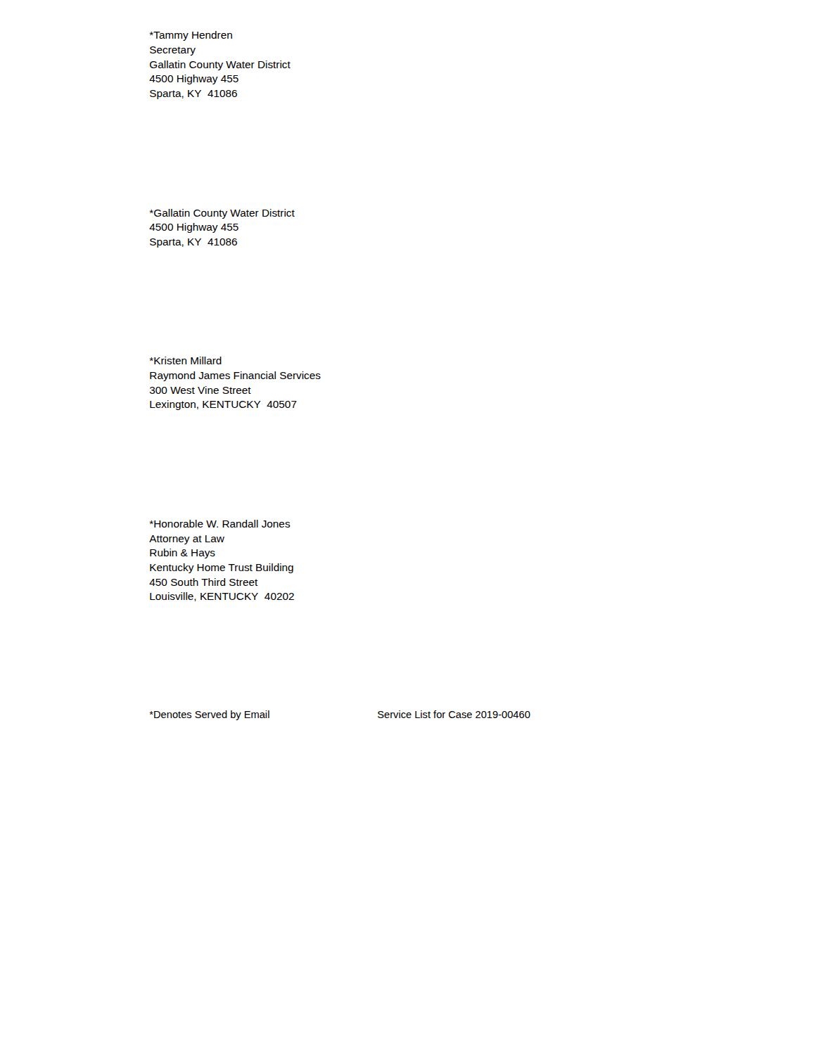*Tammy Hendren
Secretary
Gallatin County Water District
4500 Highway 455
Sparta, KY 41086
*Gallatin County Water District
4500 Highway 455
Sparta, KY 41086
*Kristen Millard
Raymond James Financial Services
300 West Vine Street
Lexington, KENTUCKY 40507
*Honorable W. Randall Jones
Attorney at Law
Rubin & Hays
Kentucky Home Trust Building
450 South Third Street
Louisville, KENTUCKY 40202
*Denotes Served by Email Service List for Case 2019-00460